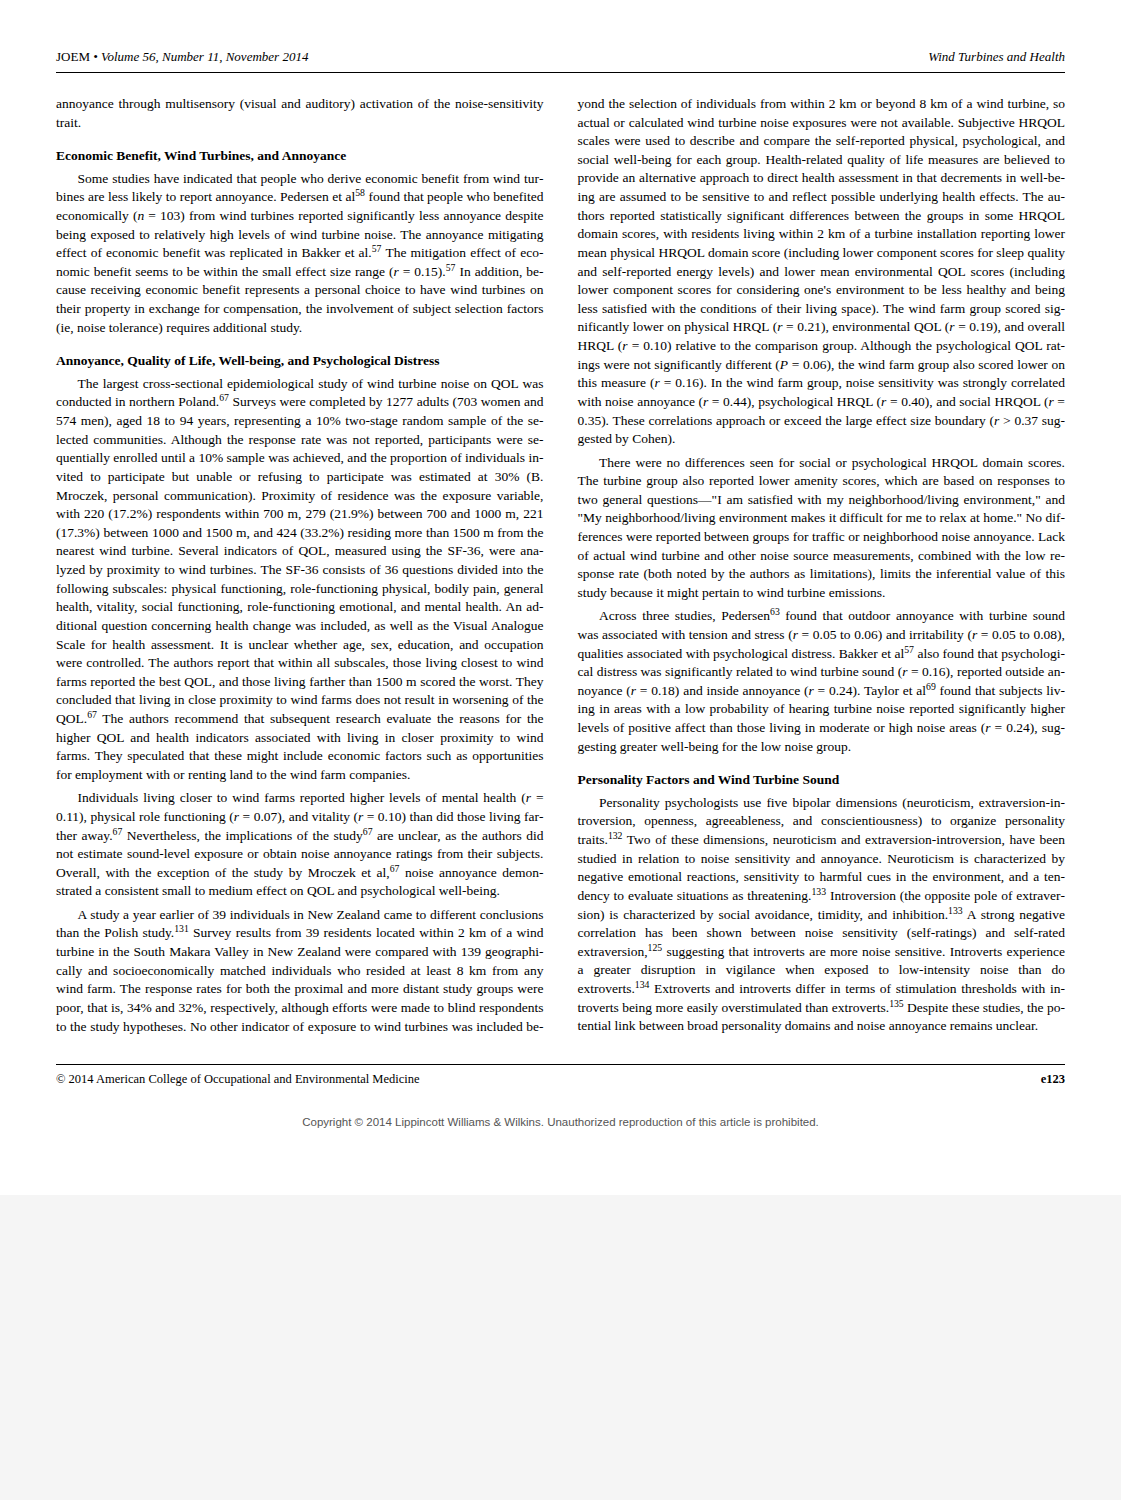JOEM • Volume 56, Number 11, November 2014
Wind Turbines and Health
annoyance through multisensory (visual and auditory) activation of the noise-sensitivity trait.
Economic Benefit, Wind Turbines, and Annoyance
Some studies have indicated that people who derive economic benefit from wind turbines are less likely to report annoyance. Pedersen et al58 found that people who benefited economically (n = 103) from wind turbines reported significantly less annoyance despite being exposed to relatively high levels of wind turbine noise. The annoyance mitigating effect of economic benefit was replicated in Bakker et al.57 The mitigation effect of economic benefit seems to be within the small effect size range (r = 0.15).57 In addition, because receiving economic benefit represents a personal choice to have wind turbines on their property in exchange for compensation, the involvement of subject selection factors (ie, noise tolerance) requires additional study.
Annoyance, Quality of Life, Well-being, and Psychological Distress
The largest cross-sectional epidemiological study of wind turbine noise on QOL was conducted in northern Poland.67 Surveys were completed by 1277 adults (703 women and 574 men), aged 18 to 94 years, representing a 10% two-stage random sample of the selected communities. Although the response rate was not reported, participants were sequentially enrolled until a 10% sample was achieved, and the proportion of individuals invited to participate but unable or refusing to participate was estimated at 30% (B. Mroczek, personal communication). Proximity of residence was the exposure variable, with 220 (17.2%) respondents within 700 m, 279 (21.9%) between 700 and 1000 m, 221 (17.3%) between 1000 and 1500 m, and 424 (33.2%) residing more than 1500 m from the nearest wind turbine. Several indicators of QOL, measured using the SF-36, were analyzed by proximity to wind turbines. The SF-36 consists of 36 questions divided into the following subscales: physical functioning, role-functioning physical, bodily pain, general health, vitality, social functioning, role-functioning emotional, and mental health. An additional question concerning health change was included, as well as the Visual Analogue Scale for health assessment. It is unclear whether age, sex, education, and occupation were controlled. The authors report that within all subscales, those living closest to wind farms reported the best QOL, and those living farther than 1500 m scored the worst. They concluded that living in close proximity to wind farms does not result in worsening of the QOL.67 The authors recommend that subsequent research evaluate the reasons for the higher QOL and health indicators associated with living in closer proximity to wind farms. They speculated that these might include economic factors such as opportunities for employment with or renting land to the wind farm companies.
Individuals living closer to wind farms reported higher levels of mental health (r = 0.11), physical role functioning (r = 0.07), and vitality (r = 0.10) than did those living farther away.67 Nevertheless, the implications of the study67 are unclear, as the authors did not estimate sound-level exposure or obtain noise annoyance ratings from their subjects. Overall, with the exception of the study by Mroczek et al,67 noise annoyance demonstrated a consistent small to medium effect on QOL and psychological well-being.
A study a year earlier of 39 individuals in New Zealand came to different conclusions than the Polish study.131 Survey results from 39 residents located within 2 km of a wind turbine in the South Makara Valley in New Zealand were compared with 139 geographically and socioeconomically matched individuals who resided at least 8 km from any wind farm. The response rates for both the proximal and more distant study groups were poor, that is, 34% and 32%, respectively, although efforts were made to blind respondents to the study hypotheses. No other indicator of exposure to wind turbines was included beyond the selection of individuals from within 2 km or beyond 8 km of a wind turbine, so actual or calculated wind turbine noise exposures were not available. Subjective HRQOL scales were used to describe and compare the self-reported physical, psychological, and social well-being for each group. Health-related quality of life measures are believed to provide an alternative approach to direct health assessment in that decrements in well-being are assumed to be sensitive to and reflect possible underlying health effects. The authors reported statistically significant differences between the groups in some HRQOL domain scores, with residents living within 2 km of a turbine installation reporting lower mean physical HRQOL domain score (including lower component scores for sleep quality and self-reported energy levels) and lower mean environmental QOL scores (including lower component scores for considering one's environment to be less healthy and being less satisfied with the conditions of their living space). The wind farm group scored significantly lower on physical HRQL (r = 0.21), environmental QOL (r = 0.19), and overall HRQL (r = 0.10) relative to the comparison group. Although the psychological QOL ratings were not significantly different (P = 0.06), the wind farm group also scored lower on this measure (r = 0.16). In the wind farm group, noise sensitivity was strongly correlated with noise annoyance (r = 0.44), psychological HRQL (r = 0.40), and social HRQOL (r = 0.35). These correlations approach or exceed the large effect size boundary (r > 0.37 suggested by Cohen).
There were no differences seen for social or psychological HRQOL domain scores. The turbine group also reported lower amenity scores, which are based on responses to two general questions—"I am satisfied with my neighborhood/living environment," and "My neighborhood/living environment makes it difficult for me to relax at home." No differences were reported between groups for traffic or neighborhood noise annoyance. Lack of actual wind turbine and other noise source measurements, combined with the low response rate (both noted by the authors as limitations), limits the inferential value of this study because it might pertain to wind turbine emissions.
Across three studies, Pedersen63 found that outdoor annoyance with turbine sound was associated with tension and stress (r = 0.05 to 0.06) and irritability (r = 0.05 to 0.08), qualities associated with psychological distress. Bakker et al57 also found that psychological distress was significantly related to wind turbine sound (r = 0.16), reported outside annoyance (r = 0.18) and inside annoyance (r = 0.24). Taylor et al69 found that subjects living in areas with a low probability of hearing turbine noise reported significantly higher levels of positive affect than those living in moderate or high noise areas (r = 0.24), suggesting greater well-being for the low noise group.
Personality Factors and Wind Turbine Sound
Personality psychologists use five bipolar dimensions (neuroticism, extraversion-introversion, openness, agreeableness, and conscientiousness) to organize personality traits.132 Two of these dimensions, neuroticism and extraversion-introversion, have been studied in relation to noise sensitivity and annoyance. Neuroticism is characterized by negative emotional reactions, sensitivity to harmful cues in the environment, and a tendency to evaluate situations as threatening.133 Introversion (the opposite pole of extraversion) is characterized by social avoidance, timidity, and inhibition.133 A strong negative correlation has been shown between noise sensitivity (self-ratings) and self-rated extraversion,125 suggesting that introverts are more noise sensitive. Introverts experience a greater disruption in vigilance when exposed to low-intensity noise than do extroverts.134 Extroverts and introverts differ in terms of stimulation thresholds with introverts being more easily overstimulated than extroverts.135 Despite these studies, the potential link between broad personality domains and noise annoyance remains unclear.
© 2014 American College of Occupational and Environmental Medicine
e123
Copyright © 2014 Lippincott Williams & Wilkins. Unauthorized reproduction of this article is prohibited.